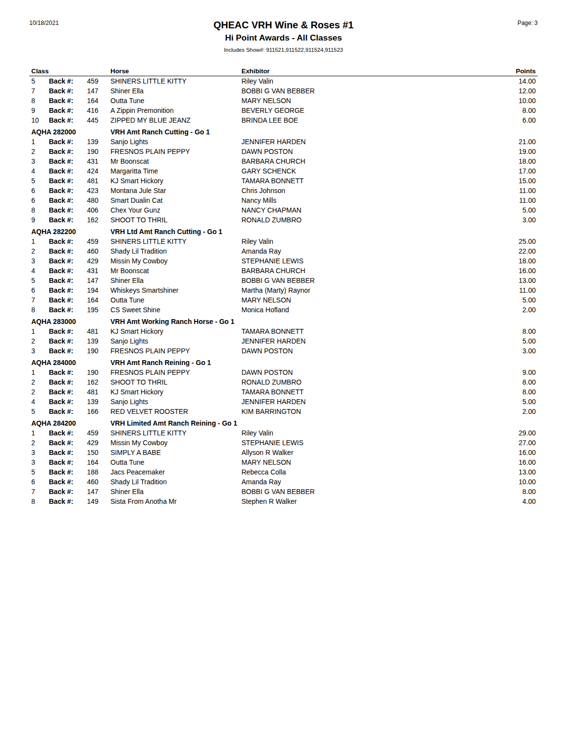10/18/2021
Page: 3
QHEAC VRH Wine & Roses #1
Hi Point Awards - All Classes
Includes Show#: 911521,911522,911524,911523
| Class | Horse | Exhibitor | Points |
| --- | --- | --- | --- |
| 5 | Back #: | 459 | SHINERS LITTLE KITTY | Riley Valin | 14.00 |
| 7 | Back #: | 147 | Shiner Ella | BOBBI G VAN BEBBER | 12.00 |
| 8 | Back #: | 164 | Outta Tune | MARY NELSON | 10.00 |
| 9 | Back #: | 416 | A Zippin Premonition | BEVERLY GEORGE | 8.00 |
| 10 | Back #: | 445 | ZIPPED MY BLUE JEANZ | BRINDA LEE BOE | 6.00 |
| AQHA 282000 | VRH Amt Ranch Cutting - Go 1 |
| 1 | Back #: | 139 | Sanjo Lights | JENNIFER HARDEN | 21.00 |
| 2 | Back #: | 190 | FRESNOS PLAIN PEPPY | DAWN POSTON | 19.00 |
| 3 | Back #: | 431 | Mr Boonscat | BARBARA CHURCH | 18.00 |
| 4 | Back #: | 424 | Margaritta Time | GARY SCHENCK | 17.00 |
| 5 | Back #: | 481 | KJ Smart Hickory | TAMARA BONNETT | 15.00 |
| 6 | Back #: | 423 | Montana Jule Star | Chris Johnson | 11.00 |
| 6 | Back #: | 480 | Smart Dualin Cat | Nancy Mills | 11.00 |
| 8 | Back #: | 406 | Chex Your Gunz | NANCY CHAPMAN | 5.00 |
| 9 | Back #: | 162 | SHOOT TO THRIL | RONALD ZUMBRO | 3.00 |
| AQHA 282200 | VRH Ltd Amt Ranch Cutting - Go 1 |
| 1 | Back #: | 459 | SHINERS LITTLE KITTY | Riley Valin | 25.00 |
| 2 | Back #: | 460 | Shady Lil Tradition | Amanda Ray | 22.00 |
| 3 | Back #: | 429 | Missin My Cowboy | STEPHANIE LEWIS | 18.00 |
| 4 | Back #: | 431 | Mr Boonscat | BARBARA CHURCH | 16.00 |
| 5 | Back #: | 147 | Shiner Ella | BOBBI G VAN BEBBER | 13.00 |
| 6 | Back #: | 194 | Whiskeys Smartshiner | Martha (Marty) Raynor | 11.00 |
| 7 | Back #: | 164 | Outta Tune | MARY NELSON | 5.00 |
| 8 | Back #: | 195 | CS Sweet Shine | Monica Hofland | 2.00 |
| AQHA 283000 | VRH Amt Working Ranch Horse - Go 1 |
| 1 | Back #: | 481 | KJ Smart Hickory | TAMARA BONNETT | 8.00 |
| 2 | Back #: | 139 | Sanjo Lights | JENNIFER HARDEN | 5.00 |
| 3 | Back #: | 190 | FRESNOS PLAIN PEPPY | DAWN POSTON | 3.00 |
| AQHA 284000 | VRH Amt Ranch Reining - Go 1 |
| 1 | Back #: | 190 | FRESNOS PLAIN PEPPY | DAWN POSTON | 9.00 |
| 2 | Back #: | 162 | SHOOT TO THRIL | RONALD ZUMBRO | 8.00 |
| 2 | Back #: | 481 | KJ Smart Hickory | TAMARA BONNETT | 8.00 |
| 4 | Back #: | 139 | Sanjo Lights | JENNIFER HARDEN | 5.00 |
| 5 | Back #: | 166 | RED VELVET ROOSTER | KIM BARRINGTON | 2.00 |
| AQHA 284200 | VRH Limited Amt Ranch Reining - Go 1 |
| 1 | Back #: | 459 | SHINERS LITTLE KITTY | Riley Valin | 29.00 |
| 2 | Back #: | 429 | Missin My Cowboy | STEPHANIE LEWIS | 27.00 |
| 3 | Back #: | 150 | SIMPLY A BABE | Allyson R Walker | 16.00 |
| 3 | Back #: | 164 | Outta Tune | MARY NELSON | 16.00 |
| 5 | Back #: | 188 | Jacs Peacemaker | Rebecca Colla | 13.00 |
| 6 | Back #: | 460 | Shady Lil Tradition | Amanda Ray | 10.00 |
| 7 | Back #: | 147 | Shiner Ella | BOBBI G VAN BEBBER | 8.00 |
| 8 | Back #: | 149 | Sista From Anotha Mr | Stephen R Walker | 4.00 |